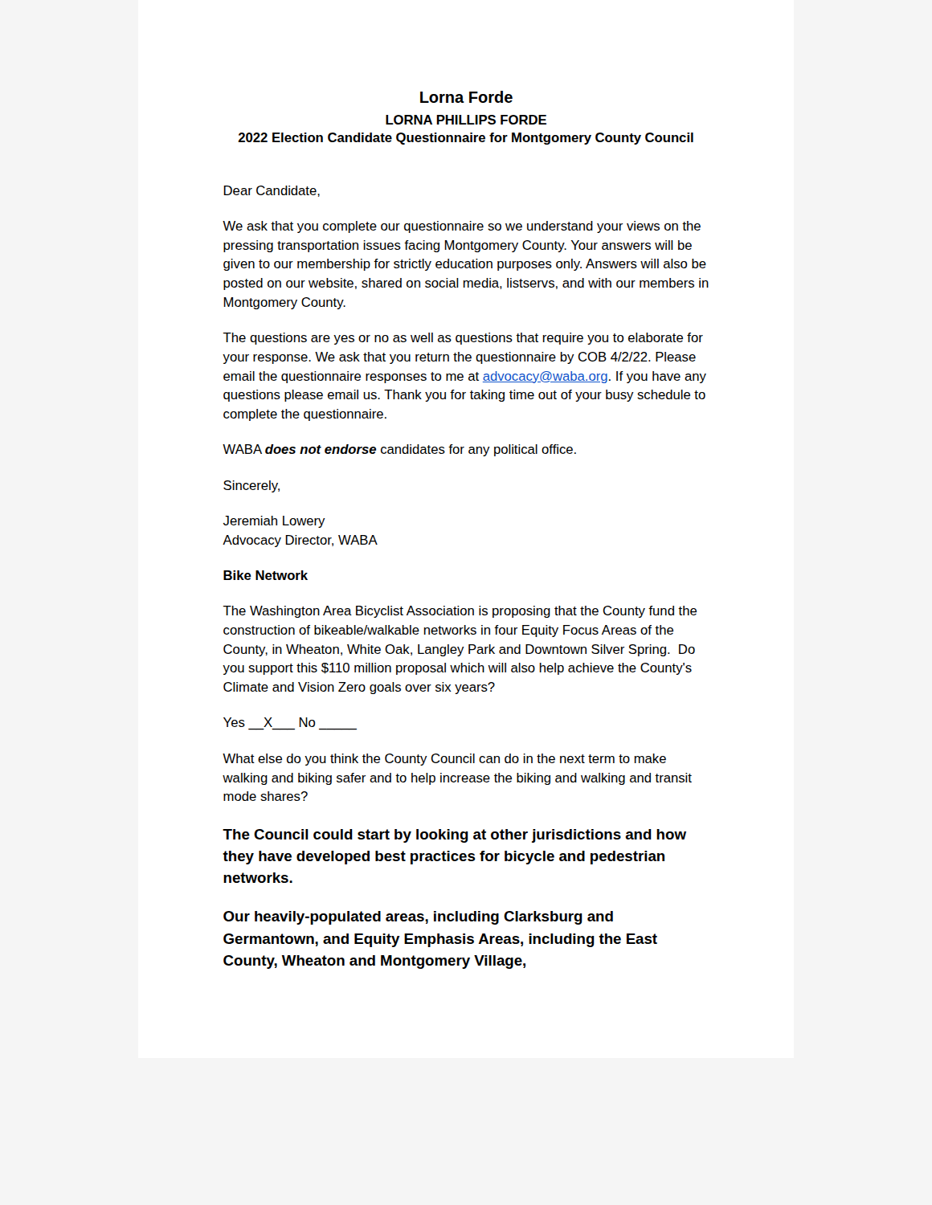Lorna Forde
LORNA PHILLIPS FORDE
2022 Election Candidate Questionnaire for Montgomery County Council
Dear Candidate,
We ask that you complete our questionnaire so we understand your views on the pressing transportation issues facing Montgomery County. Your answers will be given to our membership for strictly education purposes only. Answers will also be posted on our website, shared on social media, listservs, and with our members in Montgomery County.
The questions are yes or no as well as questions that require you to elaborate for your response. We ask that you return the questionnaire by COB 4/2/22. Please email the questionnaire responses to me at advocacy@waba.org. If you have any questions please email us. Thank you for taking time out of your busy schedule to complete the questionnaire.
WABA does not endorse candidates for any political office.
Sincerely,
Jeremiah Lowery
Advocacy Director, WABA
Bike Network
The Washington Area Bicyclist Association is proposing that the County fund the construction of bikeable/walkable networks in four Equity Focus Areas of the County, in Wheaton, White Oak, Langley Park and Downtown Silver Spring. Do you support this $110 million proposal which will also help achieve the County's Climate and Vision Zero goals over six years?
Yes __X___ No _____
What else do you think the County Council can do in the next term to make walking and biking safer and to help increase the biking and walking and transit mode shares?
The Council could start by looking at other jurisdictions and how they have developed best practices for bicycle and pedestrian networks.
Our heavily-populated areas, including Clarksburg and Germantown, and Equity Emphasis Areas, including the East County, Wheaton and Montgomery Village,